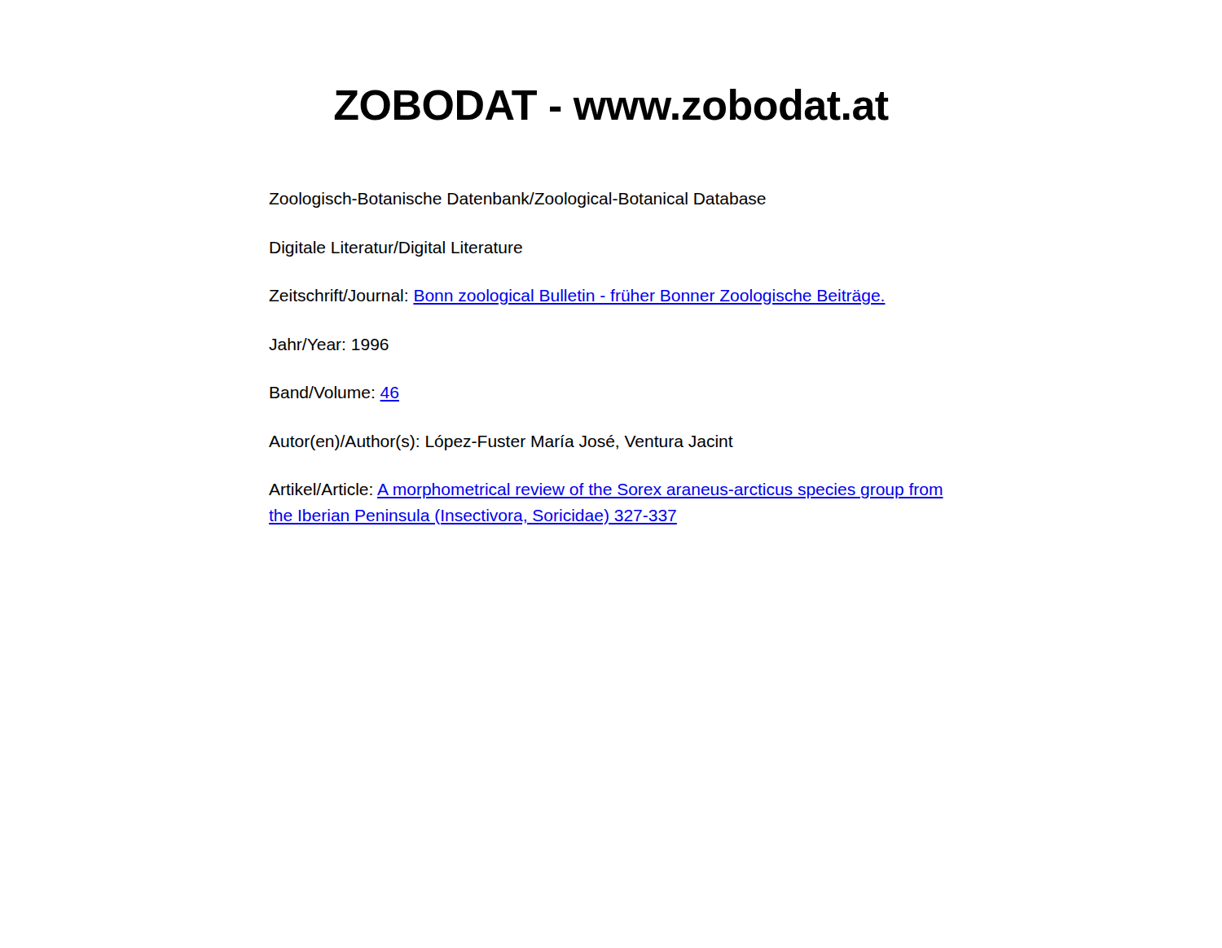ZOBODAT - www.zobodat.at
Zoologisch-Botanische Datenbank/Zoological-Botanical Database
Digitale Literatur/Digital Literature
Zeitschrift/Journal: Bonn zoological Bulletin - früher Bonner Zoologische Beiträge.
Jahr/Year: 1996
Band/Volume: 46
Autor(en)/Author(s): López-Fuster María José, Ventura Jacint
Artikel/Article: A morphometrical review of the Sorex araneus-arcticus species group from the Iberian Peninsula (Insectivora, Soricidae) 327-337